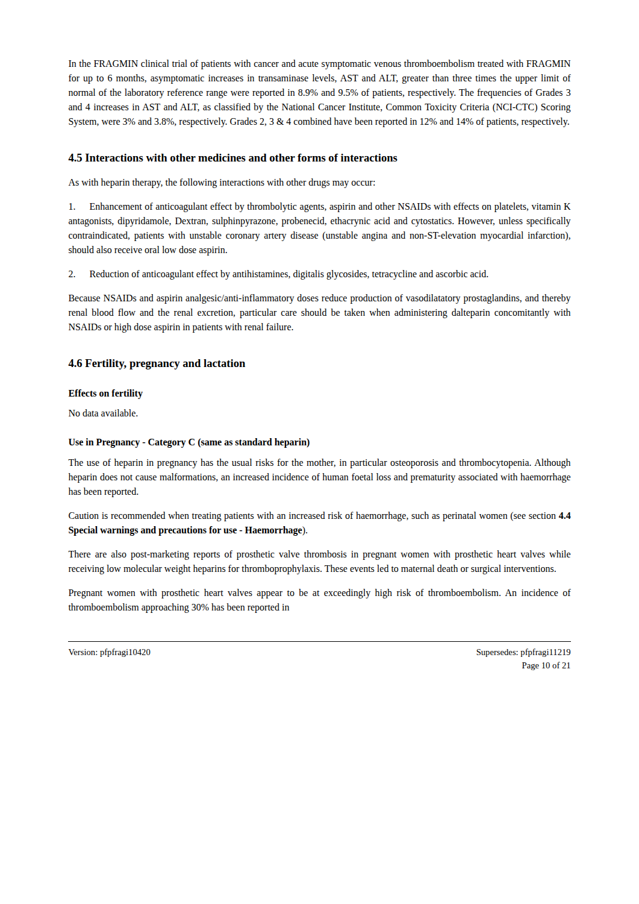In the FRAGMIN clinical trial of patients with cancer and acute symptomatic venous thromboembolism treated with FRAGMIN for up to 6 months, asymptomatic increases in transaminase levels, AST and ALT, greater than three times the upper limit of normal of the laboratory reference range were reported in 8.9% and 9.5% of patients, respectively. The frequencies of Grades 3 and 4 increases in AST and ALT, as classified by the National Cancer Institute, Common Toxicity Criteria (NCI-CTC) Scoring System, were 3% and 3.8%, respectively. Grades 2, 3 & 4 combined have been reported in 12% and 14% of patients, respectively.
4.5 Interactions with other medicines and other forms of interactions
As with heparin therapy, the following interactions with other drugs may occur:
1. Enhancement of anticoagulant effect by thrombolytic agents, aspirin and other NSAIDs with effects on platelets, vitamin K antagonists, dipyridamole, Dextran, sulphinpyrazone, probenecid, ethacrynic acid and cytostatics. However, unless specifically contraindicated, patients with unstable coronary artery disease (unstable angina and non-ST-elevation myocardial infarction), should also receive oral low dose aspirin.
2. Reduction of anticoagulant effect by antihistamines, digitalis glycosides, tetracycline and ascorbic acid.
Because NSAIDs and aspirin analgesic/anti-inflammatory doses reduce production of vasodilatatory prostaglandins, and thereby renal blood flow and the renal excretion, particular care should be taken when administering dalteparin concomitantly with NSAIDs or high dose aspirin in patients with renal failure.
4.6 Fertility, pregnancy and lactation
Effects on fertility
No data available.
Use in Pregnancy - Category C (same as standard heparin)
The use of heparin in pregnancy has the usual risks for the mother, in particular osteoporosis and thrombocytopenia. Although heparin does not cause malformations, an increased incidence of human foetal loss and prematurity associated with haemorrhage has been reported.
Caution is recommended when treating patients with an increased risk of haemorrhage, such as perinatal women (see section 4.4 Special warnings and precautions for use - Haemorrhage).
There are also post-marketing reports of prosthetic valve thrombosis in pregnant women with prosthetic heart valves while receiving low molecular weight heparins for thromboprophylaxis. These events led to maternal death or surgical interventions.
Pregnant women with prosthetic heart valves appear to be at exceedingly high risk of thromboembolism. An incidence of thromboembolism approaching 30% has been reported in
Version: pfpfragi10420 Supersedes: pfpfragi11219
Page 10 of 21